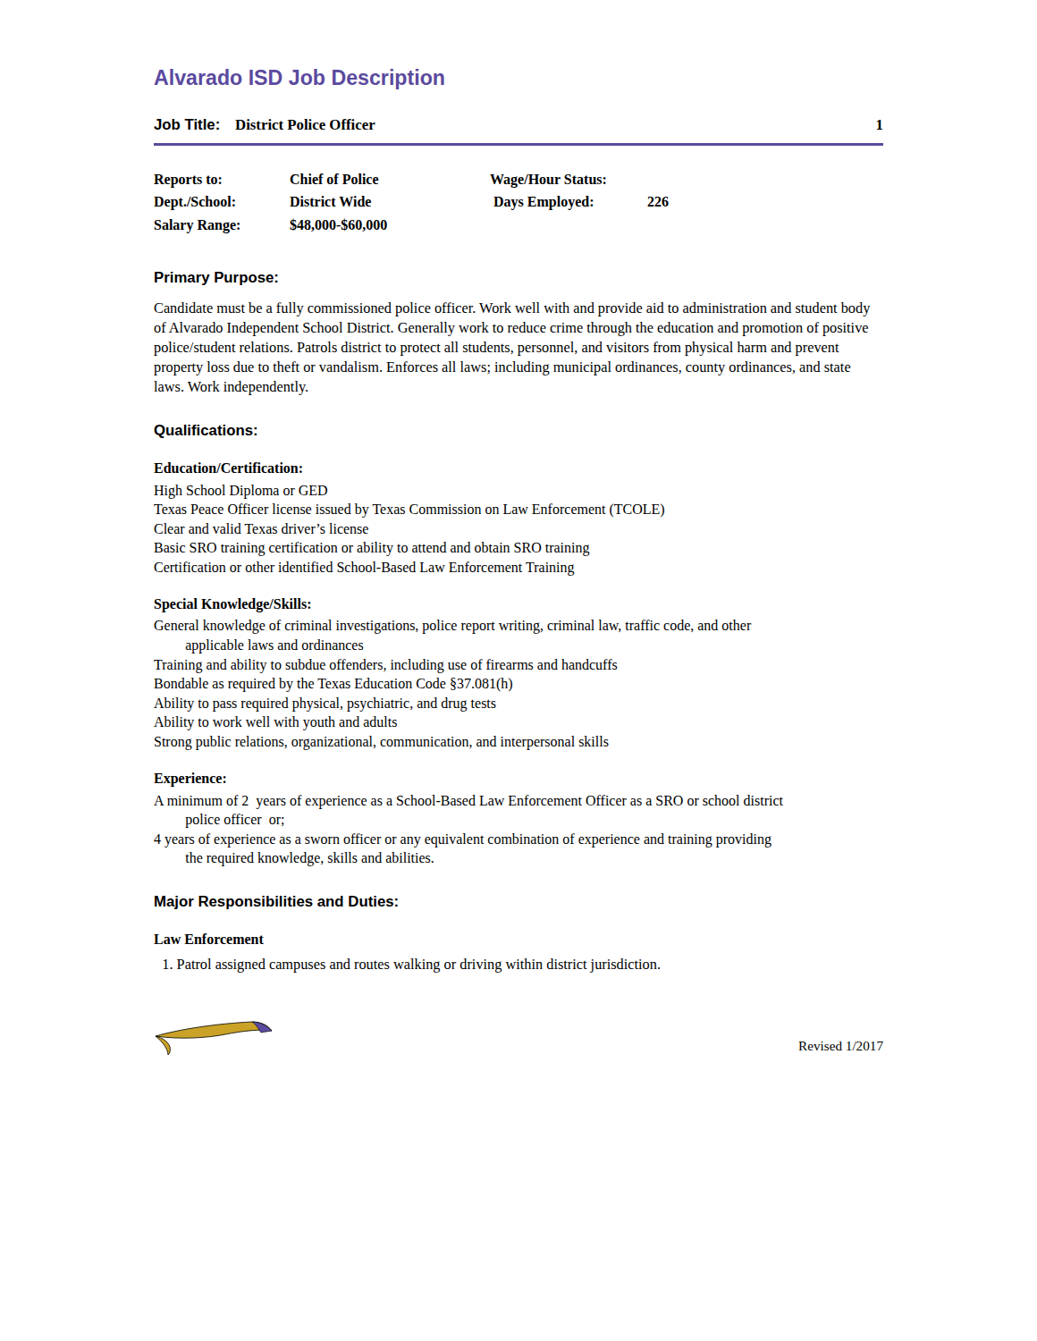Alvarado ISD Job Description
Job Title: District Police Officer 1
| Reports to: | Chief of Police | Wage/Hour Status: | |
| Dept./School: | District Wide | Days Employed: | 226 |
| Salary Range: | $48,000-$60,000 |
Primary Purpose:
Candidate must be a fully commissioned police officer. Work well with and provide aid to administration and student body of Alvarado Independent School District. Generally work to reduce crime through the education and promotion of positive police/student relations. Patrols district to protect all students, personnel, and visitors from physical harm and prevent property loss due to theft or vandalism. Enforces all laws; including municipal ordinances, county ordinances, and state laws. Work independently.
Qualifications:
Education/Certification:
High School Diploma or GED
Texas Peace Officer license issued by Texas Commission on Law Enforcement (TCOLE)
Clear and valid Texas driver’s license
Basic SRO training certification or ability to attend and obtain SRO training
Certification or other identified School-Based Law Enforcement Training
Special Knowledge/Skills:
General knowledge of criminal investigations, police report writing, criminal law, traffic code, and other
applicable laws and ordinances
Training and ability to subdue offenders, including use of firearms and handcuffs
Bondable as required by the Texas Education Code §37.081(h)
Ability to pass required physical, psychiatric, and drug tests
Ability to work well with youth and adults
Strong public relations, organizational, communication, and interpersonal skills
Experience:
A minimum of 2 years of experience as a School-Based Law Enforcement Officer as a SRO or school district
police officer or;
4 years of experience as a sworn officer or any equivalent combination of experience and training providing
the required knowledge, skills and abilities.
Major Responsibilities and Duties:
Law Enforcement
Patrol assigned campuses and routes walking or driving within district jurisdiction.
Revised 1/2017